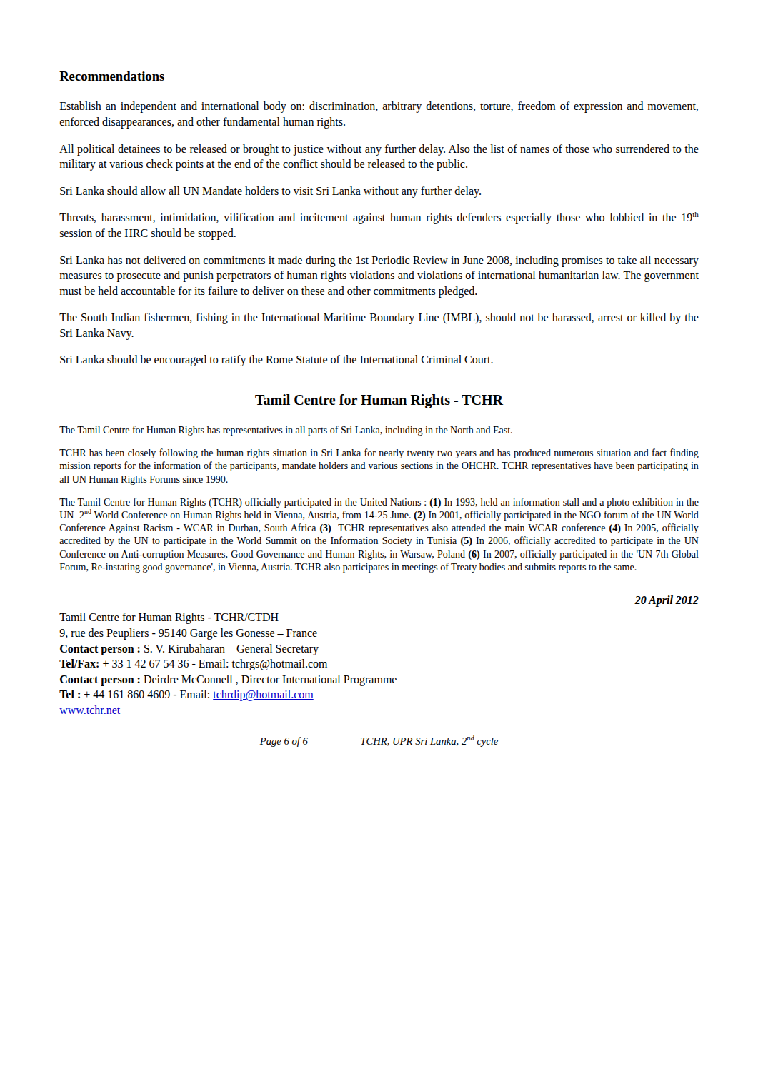Recommendations
Establish an independent and international body on: discrimination, arbitrary detentions, torture, freedom of expression and movement, enforced disappearances, and other fundamental human rights.
All political detainees to be released or brought to justice without any further delay. Also the list of names of those who surrendered to the military at various check points at the end of the conflict should be released to the public.
Sri Lanka should allow all UN Mandate holders to visit Sri Lanka without any further delay.
Threats, harassment, intimidation, vilification and incitement against human rights defenders especially those who lobbied in the 19th session of the HRC should be stopped.
Sri Lanka has not delivered on commitments it made during the 1st Periodic Review in June 2008, including promises to take all necessary measures to prosecute and punish perpetrators of human rights violations and violations of international humanitarian law. The government must be held accountable for its failure to deliver on these and other commitments pledged.
The South Indian fishermen, fishing in the International Maritime Boundary Line (IMBL), should not be harassed, arrest or killed by the Sri Lanka Navy.
Sri Lanka should be encouraged to ratify the Rome Statute of the International Criminal Court.
Tamil Centre for Human Rights - TCHR
The Tamil Centre for Human Rights has representatives in all parts of Sri Lanka, including in the North and East.
TCHR has been closely following the human rights situation in Sri Lanka for nearly twenty two years and has produced numerous situation and fact finding mission reports for the information of the participants, mandate holders and various sections in the OHCHR. TCHR representatives have been participating in all UN Human Rights Forums since 1990.
The Tamil Centre for Human Rights (TCHR) officially participated in the United Nations : (1) In 1993, held an information stall and a photo exhibition in the UN 2nd World Conference on Human Rights held in Vienna, Austria, from 14-25 June. (2) In 2001, officially participated in the NGO forum of the UN World Conference Against Racism - WCAR in Durban, South Africa (3) TCHR representatives also attended the main WCAR conference (4) In 2005, officially accredited by the UN to participate in the World Summit on the Information Society in Tunisia (5) In 2006, officially accredited to participate in the UN Conference on Anti-corruption Measures, Good Governance and Human Rights, in Warsaw, Poland (6) In 2007, officially participated in the 'UN 7th Global Forum, Re-instating good governance', in Vienna, Austria. TCHR also participates in meetings of Treaty bodies and submits reports to the same.
20 April 2012
Tamil Centre for Human Rights - TCHR/CTDH
9, rue des Peupliers - 95140 Garge les Gonesse – France
Contact person : S. V. Kirubaharan – General Secretary
Tel/Fax: + 33 1 42 67 54 36 - Email: tchrgs@hotmail.com
Contact person : Deirdre McConnell , Director International Programme
Tel : + 44 161 860 4609 - Email: tchrdip@hotmail.com
www.tchr.net
Page 6 of 6 TCHR, UPR Sri Lanka, 2nd cycle